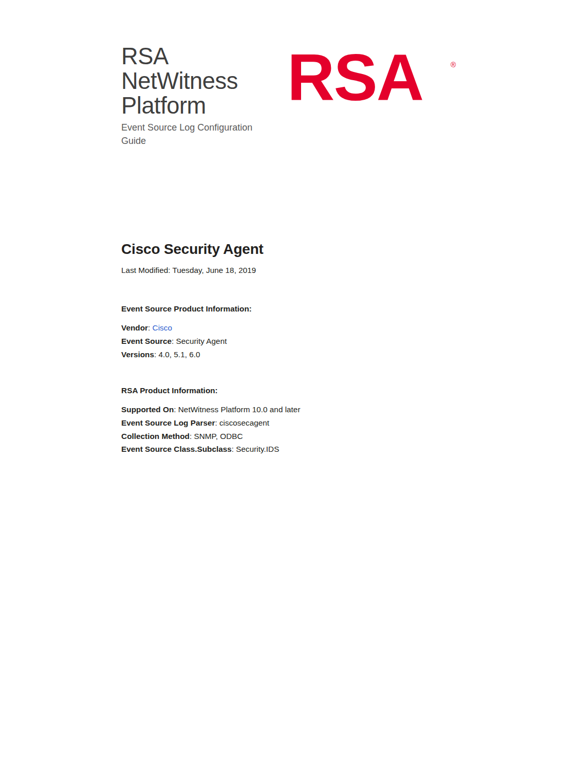RSA NetWitness Platform
Event Source Log Configuration Guide
RSA RSA ®
Cisco Security Agent
Last Modified: Tuesday, June 18, 2019
Event Source Product Information:
Vendor: Cisco
Event Source: Security Agent
Versions: 4.0, 5.1, 6.0
RSA Product Information:
Supported On: NetWitness Platform 10.0 and later
Event Source Log Parser: ciscosecagent
Collection Method: SNMP, ODBC
Event Source Class.Subclass: Security.IDS